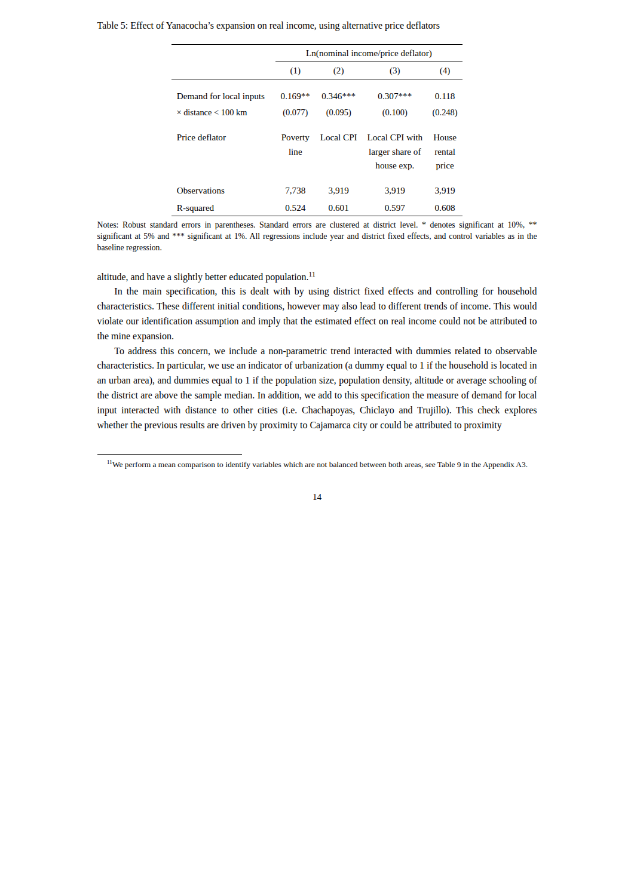Table 5: Effect of Yanacocha’s expansion on real income, using alternative price deflators
| | Ln(nominal income/price deflator) |
| | (1) | (2) | (3) | (4) |
| Demand for local inputs | 0.169** | 0.346*** | 0.307*** | 0.118 |
| × distance < 100 km | (0.077) | (0.095) | (0.100) | (0.248) |
| Price deflator | Poverty | Local CPI | Local CPI with | House |
| | line | | larger share of | rental |
| | | | house exp. | price |
| Observations | 7,738 | 3,919 | 3,919 | 3,919 |
| R-squared | 0.524 | 0.601 | 0.597 | 0.608 |
Notes: Robust standard errors in parentheses. Standard errors are clustered at district level. * denotes significant at 10%, ** significant at 5% and *** significant at 1%. All regressions include year and district fixed effects, and control variables as in the baseline regression.
altitude, and have a slightly better educated population.11
In the main specification, this is dealt with by using district fixed effects and controlling for household characteristics. These different initial conditions, however may also lead to different trends of income. This would violate our identification assumption and imply that the estimated effect on real income could not be attributed to the mine expansion.
To address this concern, we include a non-parametric trend interacted with dummies related to observable characteristics. In particular, we use an indicator of urbanization (a dummy equal to 1 if the household is located in an urban area), and dummies equal to 1 if the population size, population density, altitude or average schooling of the district are above the sample median. In addition, we add to this specification the measure of demand for local input interacted with distance to other cities (i.e. Chachapoyas, Chiclayo and Trujillo). This check explores whether the previous results are driven by proximity to Cajamarca city or could be attributed to proximity
11We perform a mean comparison to identify variables which are not balanced between both areas, see Table 9 in the Appendix A3.
14